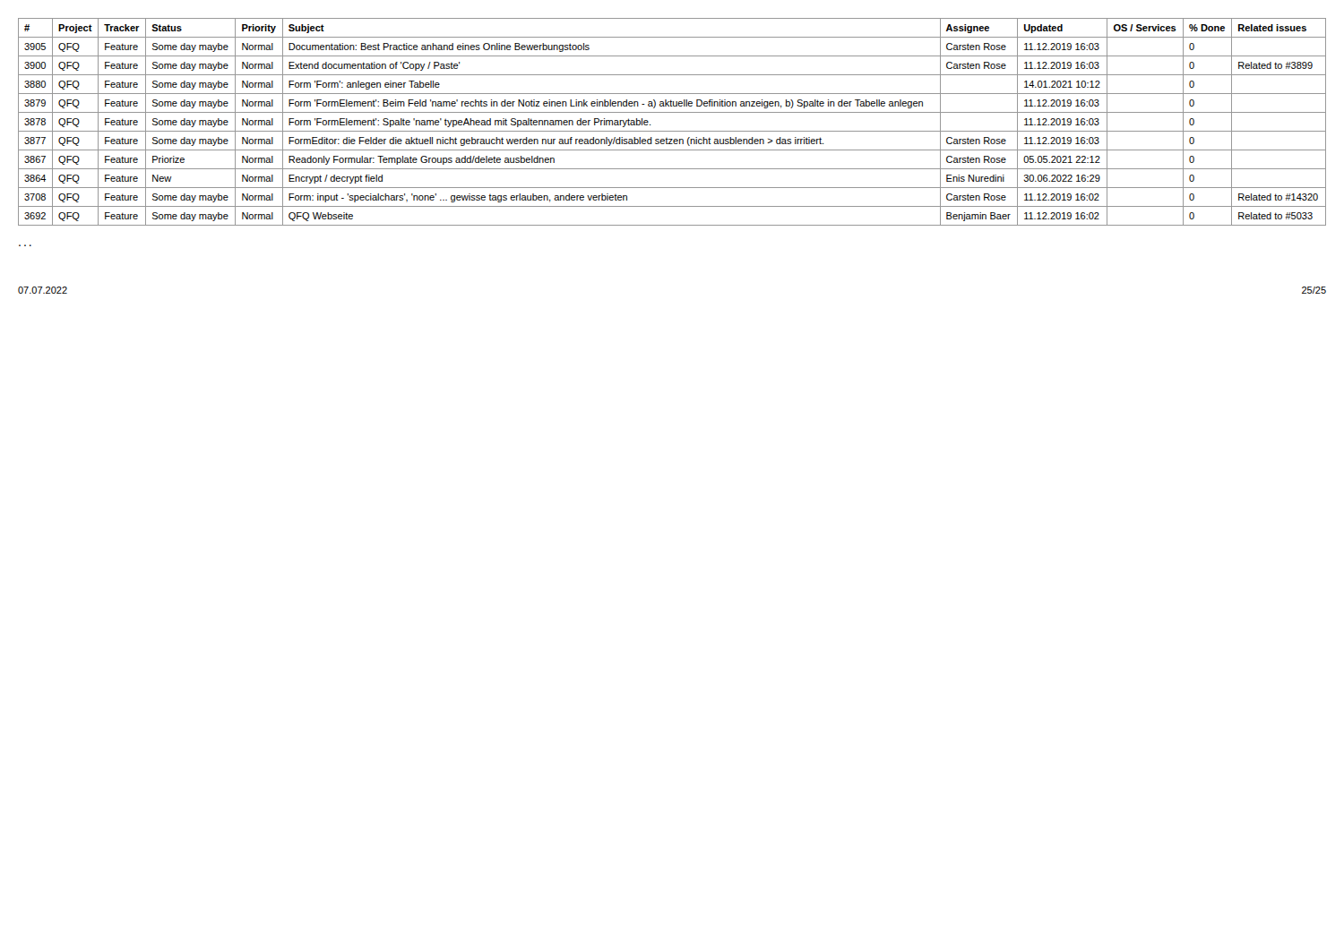| # | Project | Tracker | Status | Priority | Subject | Assignee | Updated | OS / Services | % Done | Related issues |
| --- | --- | --- | --- | --- | --- | --- | --- | --- | --- | --- |
| 3905 | QFQ | Feature | Some day maybe | Normal | Documentation: Best Practice anhand eines Online Bewerbungstools | Carsten Rose | 11.12.2019 16:03 | | 0 | |
| 3900 | QFQ | Feature | Some day maybe | Normal | Extend documentation of 'Copy / Paste' | Carsten Rose | 11.12.2019 16:03 | | 0 | Related to #3899 |
| 3880 | QFQ | Feature | Some day maybe | Normal | Form 'Form': anlegen einer Tabelle | | 14.01.2021 10:12 | | 0 | |
| 3879 | QFQ | Feature | Some day maybe | Normal | Form 'FormElement': Beim Feld 'name' rechts in der Notiz einen Link einblenden - a) aktuelle Definition anzeigen, b) Spalte in der Tabelle anlegen | | 11.12.2019 16:03 | | 0 | |
| 3878 | QFQ | Feature | Some day maybe | Normal | Form 'FormElement': Spalte 'name' typeAhead mit Spaltennamen der Primarytable. | | 11.12.2019 16:03 | | 0 | |
| 3877 | QFQ | Feature | Some day maybe | Normal | FormEditor: die Felder die aktuell nicht gebraucht werden nur auf readonly/disabled setzen (nicht ausblenden > das irritiert. | Carsten Rose | 11.12.2019 16:03 | | 0 | |
| 3867 | QFQ | Feature | Priorize | Normal | Readonly Formular: Template Groups add/delete ausbeldnen | Carsten Rose | 05.05.2021 22:12 | | 0 | |
| 3864 | QFQ | Feature | New | Normal | Encrypt / decrypt field | Enis Nuredini | 30.06.2022 16:29 | | 0 | |
| 3708 | QFQ | Feature | Some day maybe | Normal | Form: input - 'specialchars', 'none' ... gewisse tags erlauben, andere verbieten | Carsten Rose | 11.12.2019 16:02 | | 0 | Related to #14320 |
| 3692 | QFQ | Feature | Some day maybe | Normal | QFQ Webseite | Benjamin Baer | 11.12.2019 16:02 | | 0 | Related to #5033 |
...
07.07.2022 25/25